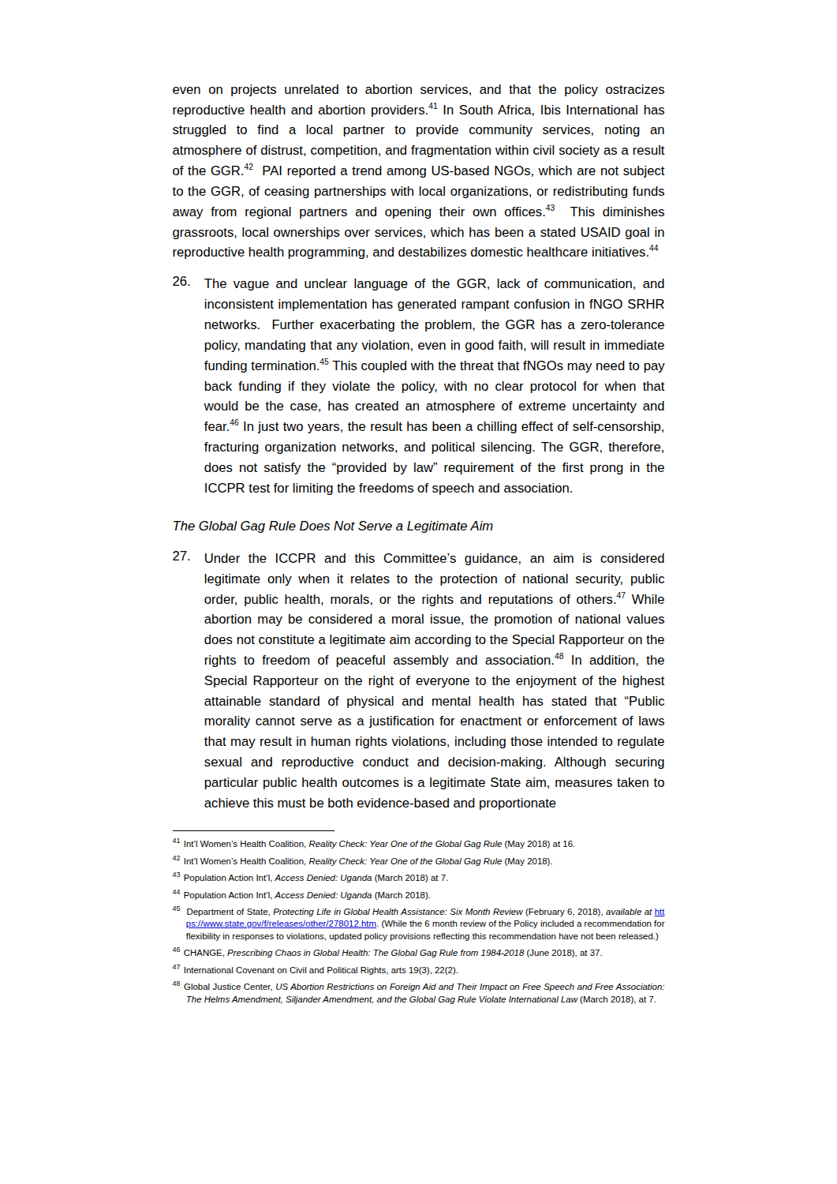even on projects unrelated to abortion services, and that the policy ostracizes reproductive health and abortion providers.41 In South Africa, Ibis International has struggled to find a local partner to provide community services, noting an atmosphere of distrust, competition, and fragmentation within civil society as a result of the GGR.42 PAI reported a trend among US-based NGOs, which are not subject to the GGR, of ceasing partnerships with local organizations, or redistributing funds away from regional partners and opening their own offices.43 This diminishes grassroots, local ownerships over services, which has been a stated USAID goal in reproductive health programming, and destabilizes domestic healthcare initiatives.44
26.
The vague and unclear language of the GGR, lack of communication, and inconsistent implementation has generated rampant confusion in fNGO SRHR networks. Further exacerbating the problem, the GGR has a zero-tolerance policy, mandating that any violation, even in good faith, will result in immediate funding termination.45 This coupled with the threat that fNGOs may need to pay back funding if they violate the policy, with no clear protocol for when that would be the case, has created an atmosphere of extreme uncertainty and fear.46 In just two years, the result has been a chilling effect of self-censorship, fracturing organization networks, and political silencing. The GGR, therefore, does not satisfy the “provided by law” requirement of the first prong in the ICCPR test for limiting the freedoms of speech and association.
The Global Gag Rule Does Not Serve a Legitimate Aim
27.
Under the ICCPR and this Committee’s guidance, an aim is considered legitimate only when it relates to the protection of national security, public order, public health, morals, or the rights and reputations of others.47 While abortion may be considered a moral issue, the promotion of national values does not constitute a legitimate aim according to the Special Rapporteur on the rights to freedom of peaceful assembly and association.48 In addition, the Special Rapporteur on the right of everyone to the enjoyment of the highest attainable standard of physical and mental health has stated that “Public morality cannot serve as a justification for enactment or enforcement of laws that may result in human rights violations, including those intended to regulate sexual and reproductive conduct and decision-making. Although securing particular public health outcomes is a legitimate State aim, measures taken to achieve this must be both evidence-based and proportionate
41 Int’l Women’s Health Coalition, Reality Check: Year One of the Global Gag Rule (May 2018) at 16.
42 Int’l Women’s Health Coalition, Reality Check: Year One of the Global Gag Rule (May 2018).
43 Population Action Int’l, Access Denied: Uganda (March 2018) at 7.
44 Population Action Int’l, Access Denied: Uganda (March 2018).
45 Department of State, Protecting Life in Global Health Assistance: Six Month Review (February 6, 2018), available at https://www.state.gov/f/releases/other/278012.htm. (While the 6 month review of the Policy included a recommendation for flexibility in responses to violations, updated policy provisions reflecting this recommendation have not been released.)
46 CHANGE, Prescribing Chaos in Global Health: The Global Gag Rule from 1984-2018 (June 2018), at 37.
47 International Covenant on Civil and Political Rights, arts 19(3), 22(2).
48 Global Justice Center, US Abortion Restrictions on Foreign Aid and Their Impact on Free Speech and Free Association: The Helms Amendment, Siljander Amendment, and the Global Gag Rule Violate International Law (March 2018), at 7.